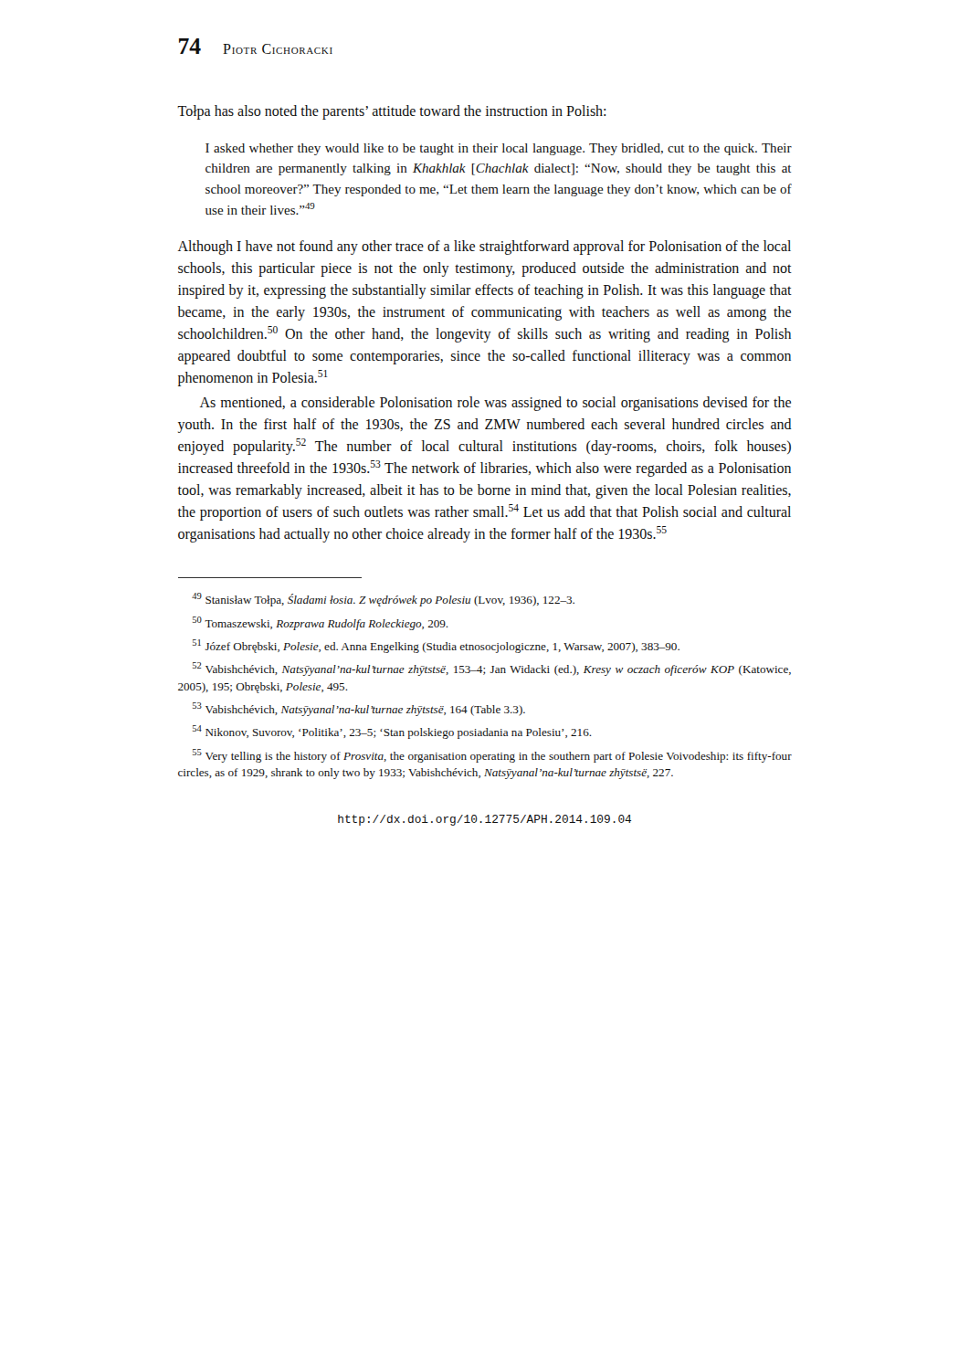74 Piotr Cichoracki
Tołpa has also noted the parents’ attitude toward the instruction in Polish:
I asked whether they would like to be taught in their local language. They bridled, cut to the quick. Their children are permanently talking in Khakhlak [Chachlak dialect]: “Now, should they be taught this at school moreover?” They responded to me, “Let them learn the language they don’t know, which can be of use in their lives.”49
Although I have not found any other trace of a like straightforward approval for Polonisation of the local schools, this particular piece is not the only testimony, produced outside the administration and not inspired by it, expressing the substantially similar effects of teaching in Polish. It was this language that became, in the early 1930s, the instrument of communicating with teachers as well as among the schoolchildren.50 On the other hand, the longevity of skills such as writing and reading in Polish appeared doubtful to some contemporaries, since the so-called functional illiteracy was a common phenomenon in Polesia.51
As mentioned, a considerable Polonisation role was assigned to social organisations devised for the youth. In the first half of the 1930s, the ZS and ZMW numbered each several hundred circles and enjoyed popularity.52 The number of local cultural institutions (day-rooms, choirs, folk houses) increased threefold in the 1930s.53 The network of libraries, which also were regarded as a Polonisation tool, was remarkably increased, albeit it has to be borne in mind that, given the local Polesian realities, the proportion of users of such outlets was rather small.54 Let us add that that Polish social and cultural organisations had actually no other choice already in the former half of the 1930s.55
Stanisław Tołpa, Śladami łosia. Z wędrówek po Polesiu (Lvov, 1936), 122–3.
Tomaszewski, Rozprawa Rudolfa Roleckiego, 209.
Józef Obrębski, Polesie, ed. Anna Engelking (Studia etnosocjologiczne, 1, Warsaw, 2007), 383–90.
Vabishchévich, Natsȳyanal’na-kul’turnae zhȳtstsë, 153–4; Jan Widacki (ed.), Kresy w oczach oficerów KOP (Katowice, 2005), 195; Obrębski, Polesie, 495.
Vabishchévich, Natsȳyanal’na-kul’turnae zhȳtstsë, 164 (Table 3.3).
Nikonov, Suvorov, ‘Politika’, 23–5; ‘Stan polskiego posiadania na Polesiu’, 216.
Very telling is the history of Prosvita, the organisation operating in the southern part of Polesie Voivodeship: its fifty-four circles, as of 1929, shrank to only two by 1933; Vabishchévich, Natsȳyanal’na-kul’turnae zhȳtstsë, 227.
http://dx.doi.org/10.12775/APH.2014.109.04